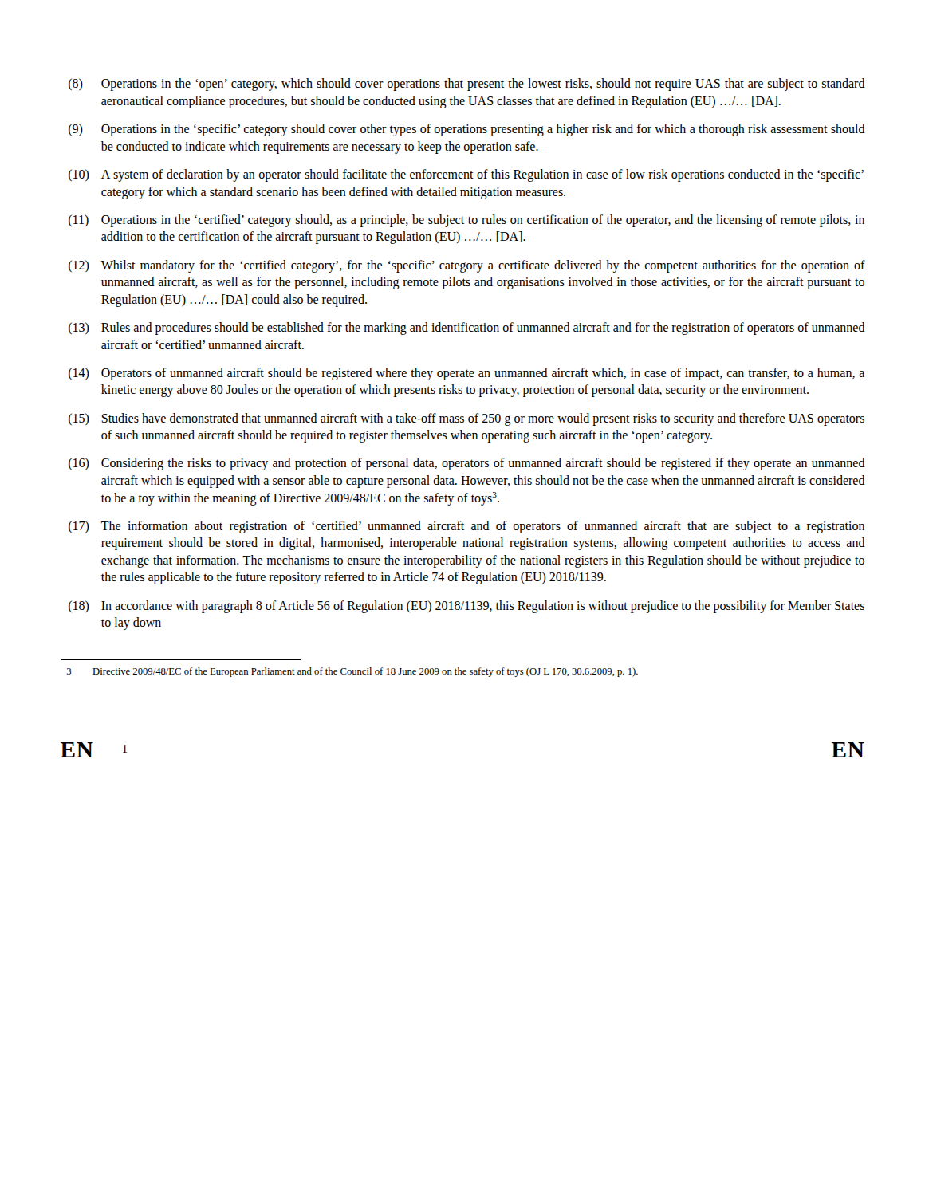(8)
Operations in the ‘open’ category, which should cover operations that present the lowest risks, should not require UAS that are subject to standard aeronautical compliance procedures, but should be conducted using the UAS classes that are defined in Regulation (EU) …/… [DA].
(9)
Operations in the ‘specific’ category should cover other types of operations presenting a higher risk and for which a thorough risk assessment should be conducted to indicate which requirements are necessary to keep the operation safe.
(10)
A system of declaration by an operator should facilitate the enforcement of this Regulation in case of low risk operations conducted in the ‘specific’ category for which a standard scenario has been defined with detailed mitigation measures.
(11)
Operations in the ‘certified’ category should, as a principle, be subject to rules on certification of the operator, and the licensing of remote pilots, in addition to the certification of the aircraft pursuant to Regulation (EU) …/… [DA].
(12)
Whilst mandatory for the ‘certified category’, for the ‘specific’ category a certificate delivered by the competent authorities for the operation of unmanned aircraft, as well as for the personnel, including remote pilots and organisations involved in those activities, or for the aircraft pursuant to Regulation (EU) …/… [DA] could also be required.
(13)
Rules and procedures should be established for the marking and identification of unmanned aircraft and for the registration of operators of unmanned aircraft or ‘certified’ unmanned aircraft.
(14)
Operators of unmanned aircraft should be registered where they operate an unmanned aircraft which, in case of impact, can transfer, to a human, a kinetic energy above 80 Joules or the operation of which presents risks to privacy, protection of personal data, security or the environment.
(15)
Studies have demonstrated that unmanned aircraft with a take-off mass of 250 g or more would present risks to security and therefore UAS operators of such unmanned aircraft should be required to register themselves when operating such aircraft in the ‘open’ category.
(16)
Considering the risks to privacy and protection of personal data, operators of unmanned aircraft should be registered if they operate an unmanned aircraft which is equipped with a sensor able to capture personal data. However, this should not be the case when the unmanned aircraft is considered to be a toy within the meaning of Directive 2009/48/EC on the safety of toys3.
(17)
The information about registration of ‘certified’ unmanned aircraft and of operators of unmanned aircraft that are subject to a registration requirement should be stored in digital, harmonised, interoperable national registration systems, allowing competent authorities to access and exchange that information. The mechanisms to ensure the interoperability of the national registers in this Regulation should be without prejudice to the rules applicable to the future repository referred to in Article 74 of Regulation (EU) 2018/1139.
(18)
In accordance with paragraph 8 of Article 56 of Regulation (EU) 2018/1139, this Regulation is without prejudice to the possibility for Member States to lay down
3
Directive 2009/48/EC of the European Parliament and of the Council of 18 June 2009 on the safety of toys (OJ L 170, 30.6.2009, p. 1).
EN
1
EN